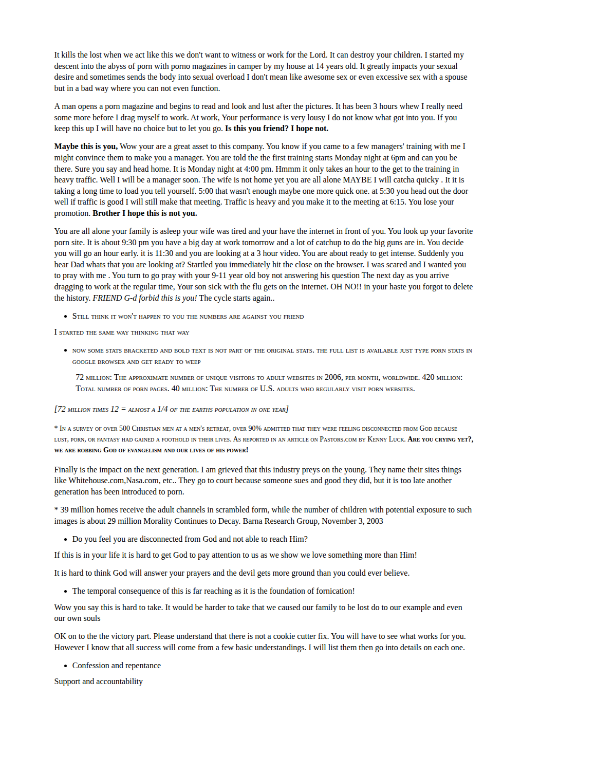It kills the lost when we act like this we don't want to witness or work for the Lord. It can destroy your children. I started my descent into the abyss of porn with porno magazines in camper by my house at 14 years old. It greatly impacts your sexual desire and sometimes sends the body into sexual overload I don't mean like awesome sex or even excessive sex with a spouse but in a bad way where you can not even function.
A man opens a porn magazine and begins to read and look and lust after the pictures. It has been 3 hours whew I really need some more before I drag myself to work. At work, Your performance is very lousy I do not know what got into you. If you keep this up I will have no choice but to let you go. Is this you friend? I hope not.
Maybe this is you, Wow your are a great asset to this company. You know if you came to a few managers' training with me I might convince them to make you a manager. You are told the the first training starts Monday night at 6pm and can you be there. Sure you say and head home. It is Monday night at 4:00 pm. Hmmm it only takes an hour to the get to the training in heavy traffic. Well I will be a manager soon. The wife is not home yet you are all alone MAYBE I will catcha quicky . It it is taking a long time to load you tell yourself. 5:00 that wasn't enough maybe one more quick one. at 5:30 you head out the door well if traffic is good I will still make that meeting. Traffic is heavy and you make it to the meeting at 6:15. You lose your promotion. Brother I hope this is not you.
You are all alone your family is asleep your wife was tired and your have the internet in front of you. You look up your favorite porn site. It is about 9:30 pm you have a big day at work tomorrow and a lot of catchup to do the big guns are in. You decide you will go an hour early. it is 11:30 and you are looking at a 3 hour video. You are about ready to get intense. Suddenly you hear Dad whats that you are looking at? Startled you immediately hit the close on the browser. I was scared and I wanted you to pray with me . You turn to go pray with your 9-11 year old boy not answering his question The next day as you arrive dragging to work at the regular time, Your son sick with the flu gets on the internet. OH NO!! in your haste you forgot to delete the history. FRIEND G-d forbid this is you! The cycle starts again..
Still think it won't happen to you the numbers are against you friend
I started the same way thinking that way
now some stats bracketed and bold text is not part of the original stats. the full list is available just type porn stats in google browser and get ready to weep
72 million: The approximate number of unique visitors to adult websites in 2006, per month, worldwide. 420 million: Total number of porn pages. 40 million: The number of U.S. adults who regularly visit porn websites.
[72 million times 12 = almost a 1/4 of the earths population in one year]
* In a survey of over 500 Christian men at a men's retreat, over 90% admitted that they were feeling disconnected from God because lust, porn, or fantasy had gained a foothold in their lives. As reported in an article on Pastors.com by Kenny Luck. Are you crying yet?, we are robbing God of evangelism and our lives of his power!
Finally is the impact on the next generation. I am grieved that this industry preys on the young. They name their sites things like Whitehouse.com,Nasa.com, etc.. They go to court because someone sues and good they did, but it is too late another generation has been introduced to porn.
* 39 million homes receive the adult channels in scrambled form, while the number of children with potential exposure to such images is about 29 million Morality Continues to Decay. Barna Research Group, November 3, 2003
Do you feel you are disconnected from God and not able to reach Him?
If this is in your life it is hard to get God to pay attention to us as we show we love something more than Him!
It is hard to think God will answer your prayers and the devil gets more ground than you could ever believe.
The temporal consequence of this is far reaching as it is the foundation of fornication!
Wow you say this is hard to take. It would be harder to take that we caused our family to be lost do to our example and even our own souls
OK on to the the victory part. Please understand that there is not a cookie cutter fix. You will have to see what works for you. However I know that all success will come from a few basic understandings. I will list them then go into details on each one.
Confession and repentance
Support and accountability